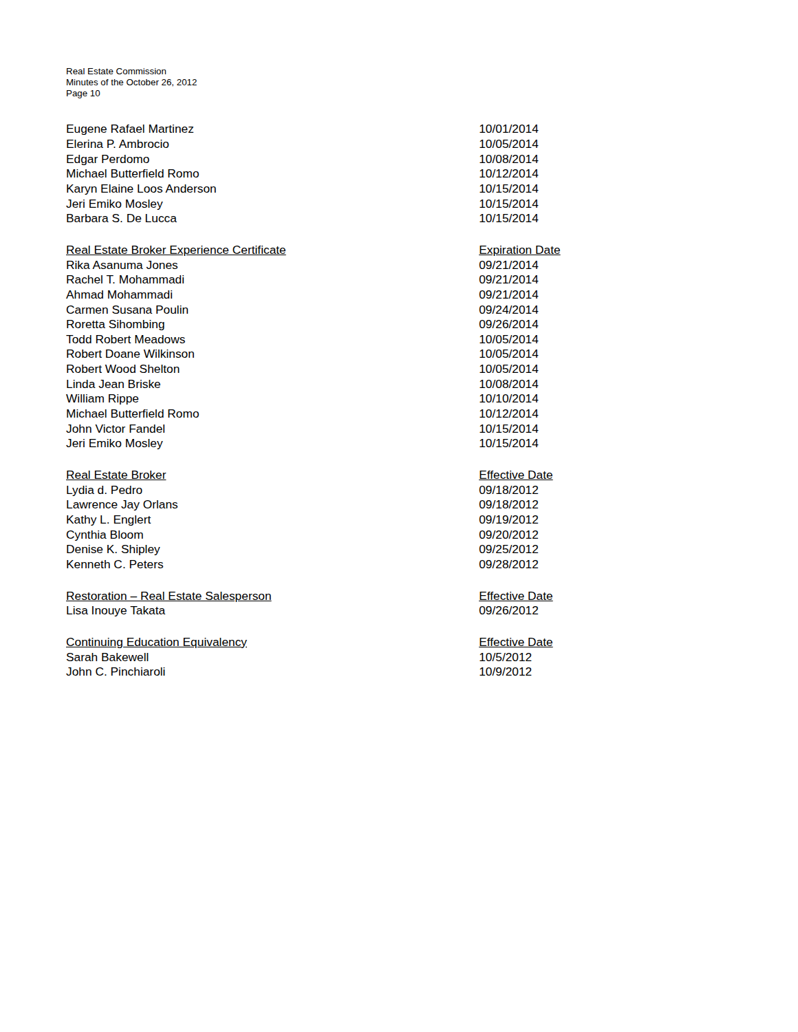Real Estate Commission
Minutes of the October 26, 2012
Page 10
| Eugene Rafael Martinez | 10/01/2014 |
| Elerina P. Ambrocio | 10/05/2014 |
| Edgar Perdomo | 10/08/2014 |
| Michael Butterfield Romo | 10/12/2014 |
| Karyn Elaine Loos Anderson | 10/15/2014 |
| Jeri Emiko Mosley | 10/15/2014 |
| Barbara S. De Lucca | 10/15/2014 |
| Real Estate Broker Experience Certificate | Expiration Date |
| Rika Asanuma Jones | 09/21/2014 |
| Rachel T. Mohammadi | 09/21/2014 |
| Ahmad Mohammadi | 09/21/2014 |
| Carmen Susana Poulin | 09/24/2014 |
| Roretta Sihombing | 09/26/2014 |
| Todd Robert Meadows | 10/05/2014 |
| Robert Doane Wilkinson | 10/05/2014 |
| Robert Wood Shelton | 10/05/2014 |
| Linda Jean Briske | 10/08/2014 |
| William Rippe | 10/10/2014 |
| Michael Butterfield Romo | 10/12/2014 |
| John Victor Fandel | 10/15/2014 |
| Jeri Emiko Mosley | 10/15/2014 |
| Real Estate Broker | Effective Date |
| Lydia d. Pedro | 09/18/2012 |
| Lawrence Jay Orlans | 09/18/2012 |
| Kathy L. Englert | 09/19/2012 |
| Cynthia Bloom | 09/20/2012 |
| Denise K. Shipley | 09/25/2012 |
| Kenneth C. Peters | 09/28/2012 |
| Restoration – Real Estate Salesperson | Effective Date |
| Lisa Inouye Takata | 09/26/2012 |
| Continuing Education Equivalency | Effective Date |
| Sarah Bakewell | 10/5/2012 |
| John C. Pinchiaroli | 10/9/2012 |